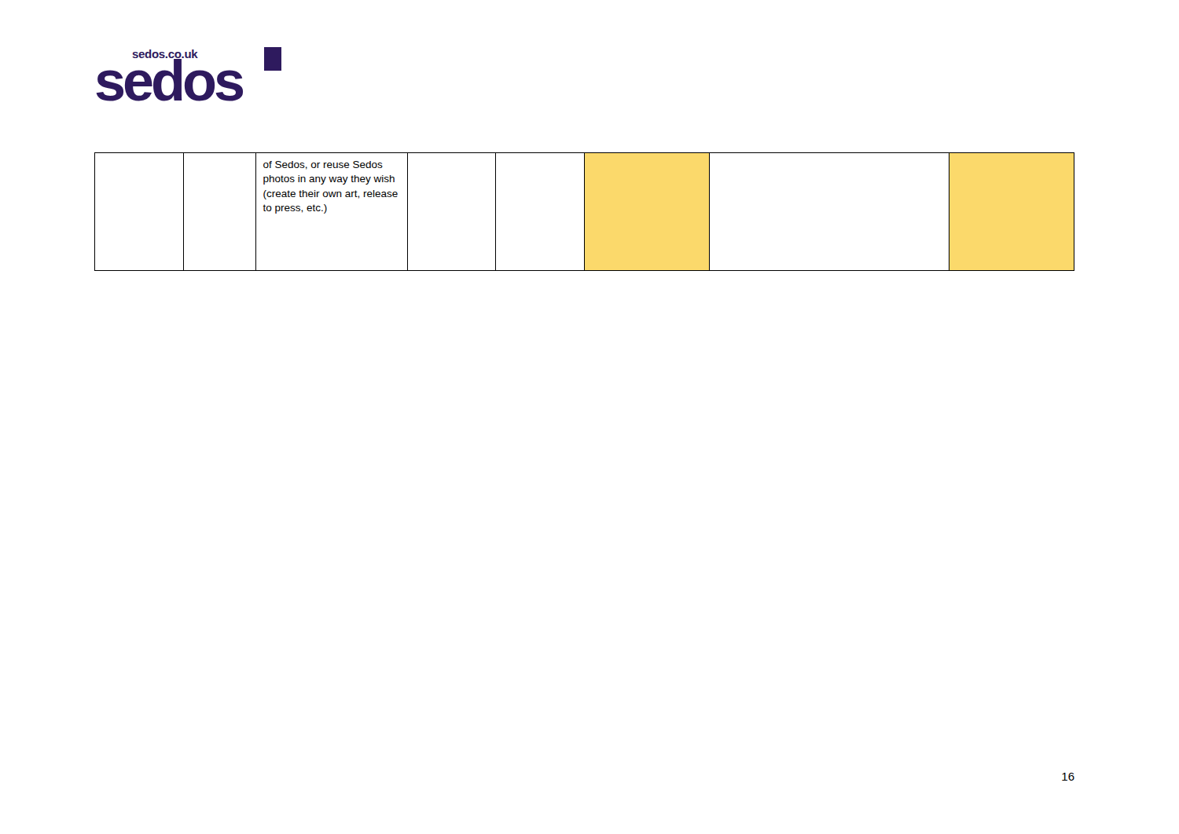sedos.co.uk
sedos
| | | of Sedos, or reuse Sedos photos in any way they wish (create their own art, release to press, etc.) | | | | | |
16